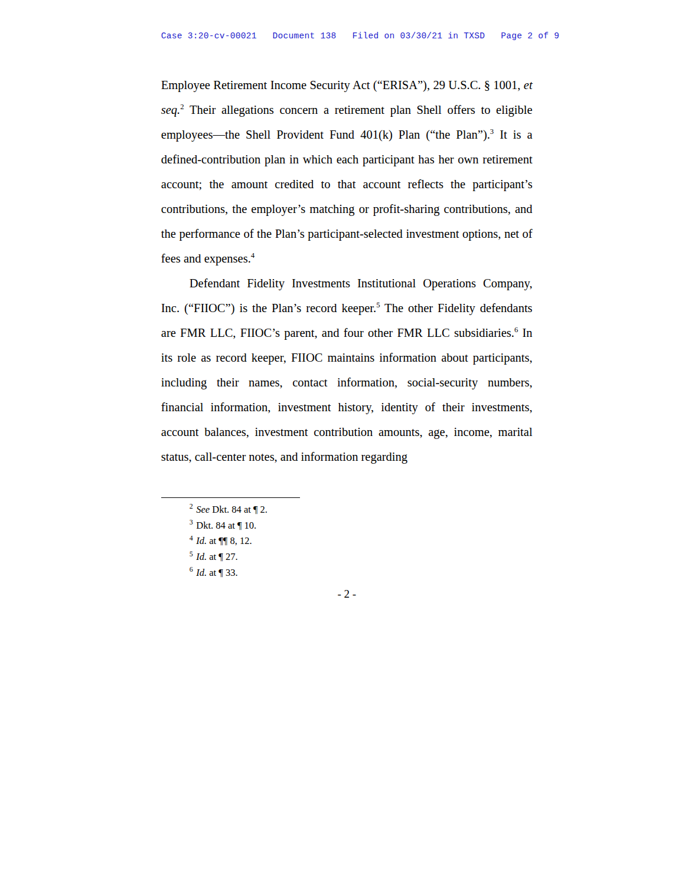Case 3:20-cv-00021 Document 138 Filed on 03/30/21 in TXSD Page 2 of 9
Employee Retirement Income Security Act (“ERISA”), 29 U.S.C. § 1001, et seq.2 Their allegations concern a retirement plan Shell offers to eligible employees—the Shell Provident Fund 401(k) Plan (“the Plan”).3 It is a defined-contribution plan in which each participant has her own retirement account; the amount credited to that account reflects the participant’s contributions, the employer’s matching or profit-sharing contributions, and the performance of the Plan’s participant-selected investment options, net of fees and expenses.4
Defendant Fidelity Investments Institutional Operations Company, Inc. (“FIIOC”) is the Plan’s record keeper.5 The other Fidelity defendants are FMR LLC, FIIOC’s parent, and four other FMR LLC subsidiaries.6 In its role as record keeper, FIIOC maintains information about participants, including their names, contact information, social-security numbers, financial information, investment history, identity of their investments, account balances, investment contribution amounts, age, income, marital status, call-center notes, and information regarding
2 See Dkt. 84 at ¶ 2.
3 Dkt. 84 at ¶ 10.
4 Id. at ¶¶ 8, 12.
5 Id. at ¶ 27.
6 Id. at ¶ 33.
- 2 -